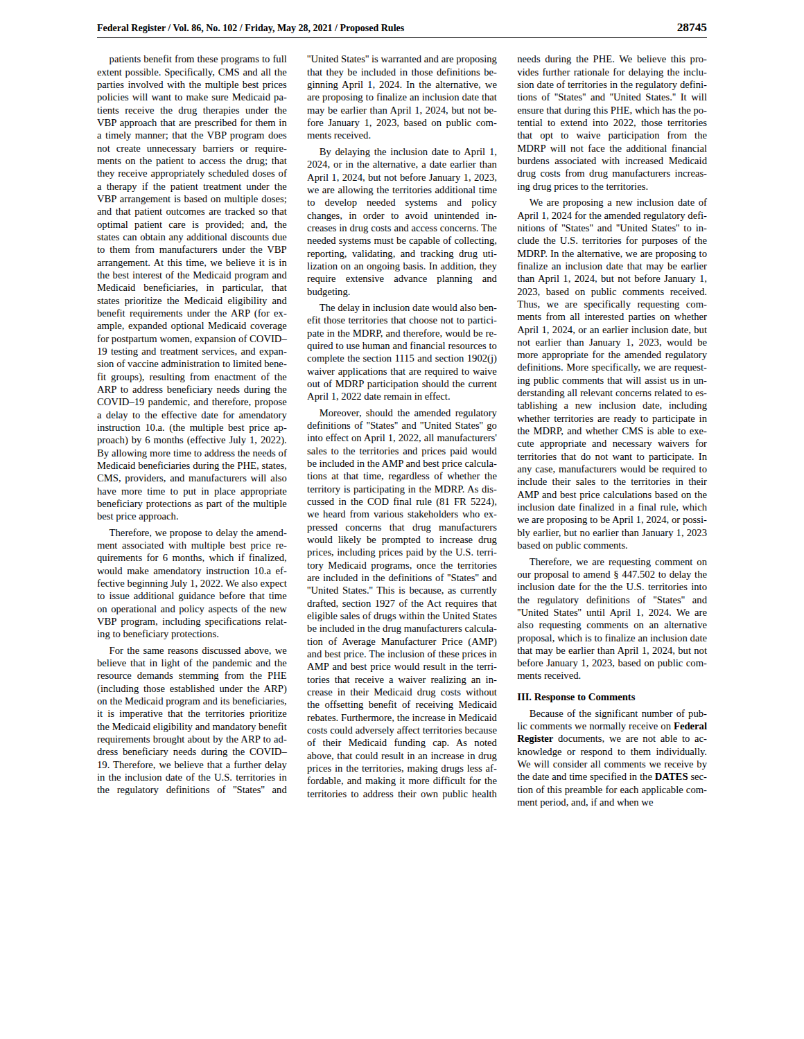Federal Register / Vol. 86, No. 102 / Friday, May 28, 2021 / Proposed Rules
28745
patients benefit from these programs to full extent possible. Specifically, CMS and all the parties involved with the multiple best prices policies will want to make sure Medicaid patients receive the drug therapies under the VBP approach that are prescribed for them in a timely manner; that the VBP program does not create unnecessary barriers or requirements on the patient to access the drug; that they receive appropriately scheduled doses of a therapy if the patient treatment under the VBP arrangement is based on multiple doses; and that patient outcomes are tracked so that optimal patient care is provided; and, the states can obtain any additional discounts due to them from manufacturers under the VBP arrangement. At this time, we believe it is in the best interest of the Medicaid program and Medicaid beneficiaries, in particular, that states prioritize the Medicaid eligibility and benefit requirements under the ARP (for example, expanded optional Medicaid coverage for postpartum women, expansion of COVID–19 testing and treatment services, and expansion of vaccine administration to limited benefit groups), resulting from enactment of the ARP to address beneficiary needs during the COVID–19 pandemic, and therefore, propose a delay to the effective date for amendatory instruction 10.a. (the multiple best price approach) by 6 months (effective July 1, 2022). By allowing more time to address the needs of Medicaid beneficiaries during the PHE, states, CMS, providers, and manufacturers will also have more time to put in place appropriate beneficiary protections as part of the multiple best price approach.
Therefore, we propose to delay the amendment associated with multiple best price requirements for 6 months, which if finalized, would make amendatory instruction 10.a effective beginning July 1, 2022. We also expect to issue additional guidance before that time on operational and policy aspects of the new VBP program, including specifications relating to beneficiary protections.
For the same reasons discussed above, we believe that in light of the pandemic and the resource demands stemming from the PHE (including those established under the ARP) on the Medicaid program and its beneficiaries, it is imperative that the territories prioritize the Medicaid eligibility and mandatory benefit requirements brought about by the ARP to address beneficiary needs during the COVID–19. Therefore, we believe that a further delay in the inclusion date of the U.S. territories in the regulatory definitions of ''States'' and ''United States'' is warranted and are proposing that they be included in those definitions beginning April 1, 2024. In the alternative, we are proposing to finalize an inclusion date that may be earlier than April 1, 2024, but not before January 1, 2023, based on public comments received.
By delaying the inclusion date to April 1, 2024, or in the alternative, a date earlier than April 1, 2024, but not before January 1, 2023, we are allowing the territories additional time to develop needed systems and policy changes, in order to avoid unintended increases in drug costs and access concerns. The needed systems must be capable of collecting, reporting, validating, and tracking drug utilization on an ongoing basis. In addition, they require extensive advance planning and budgeting.
The delay in inclusion date would also benefit those territories that choose not to participate in the MDRP, and therefore, would be required to use human and financial resources to complete the section 1115 and section 1902(j) waiver applications that are required to waive out of MDRP participation should the current April 1, 2022 date remain in effect.
Moreover, should the amended regulatory definitions of ''States'' and ''United States'' go into effect on April 1, 2022, all manufacturers' sales to the territories and prices paid would be included in the AMP and best price calculations at that time, regardless of whether the territory is participating in the MDRP. As discussed in the COD final rule (81 FR 5224), we heard from various stakeholders who expressed concerns that drug manufacturers would likely be prompted to increase drug prices, including prices paid by the U.S. territory Medicaid programs, once the territories are included in the definitions of ''States'' and ''United States.'' This is because, as currently drafted, section 1927 of the Act requires that eligible sales of drugs within the United States be included in the drug manufacturers calculation of Average Manufacturer Price (AMP) and best price. The inclusion of these prices in AMP and best price would result in the territories that receive a waiver realizing an increase in their Medicaid drug costs without the offsetting benefit of receiving Medicaid rebates. Furthermore, the increase in Medicaid costs could adversely affect territories because of their Medicaid funding cap. As noted above, that could result in an increase in drug prices in the territories, making drugs less affordable, and making it more difficult for the territories to address their own public health needs during the PHE. We believe this provides further rationale for delaying the inclusion date of territories in the regulatory definitions of ''States'' and ''United States.'' It will ensure that during this PHE, which has the potential to extend into 2022, those territories that opt to waive participation from the MDRP will not face the additional financial burdens associated with increased Medicaid drug costs from drug manufacturers increasing drug prices to the territories.
We are proposing a new inclusion date of April 1, 2024 for the amended regulatory definitions of ''States'' and ''United States'' to include the U.S. territories for purposes of the MDRP. In the alternative, we are proposing to finalize an inclusion date that may be earlier than April 1, 2024, but not before January 1, 2023, based on public comments received. Thus, we are specifically requesting comments from all interested parties on whether April 1, 2024, or an earlier inclusion date, but not earlier than January 1, 2023, would be more appropriate for the amended regulatory definitions. More specifically, we are requesting public comments that will assist us in understanding all relevant concerns related to establishing a new inclusion date, including whether territories are ready to participate in the MDRP, and whether CMS is able to execute appropriate and necessary waivers for territories that do not want to participate. In any case, manufacturers would be required to include their sales to the territories in their AMP and best price calculations based on the inclusion date finalized in a final rule, which we are proposing to be April 1, 2024, or possibly earlier, but no earlier than January 1, 2023 based on public comments.
Therefore, we are requesting comment on our proposal to amend § 447.502 to delay the inclusion date for the the U.S. territories into the regulatory definitions of ''States'' and ''United States'' until April 1, 2024. We are also requesting comments on an alternative proposal, which is to finalize an inclusion date that may be earlier than April 1, 2024, but not before January 1, 2023, based on public comments received.
III. Response to Comments
Because of the significant number of public comments we normally receive on Federal Register documents, we are not able to acknowledge or respond to them individually. We will consider all comments we receive by the date and time specified in the DATES section of this preamble for each applicable comment period, and, if and when we